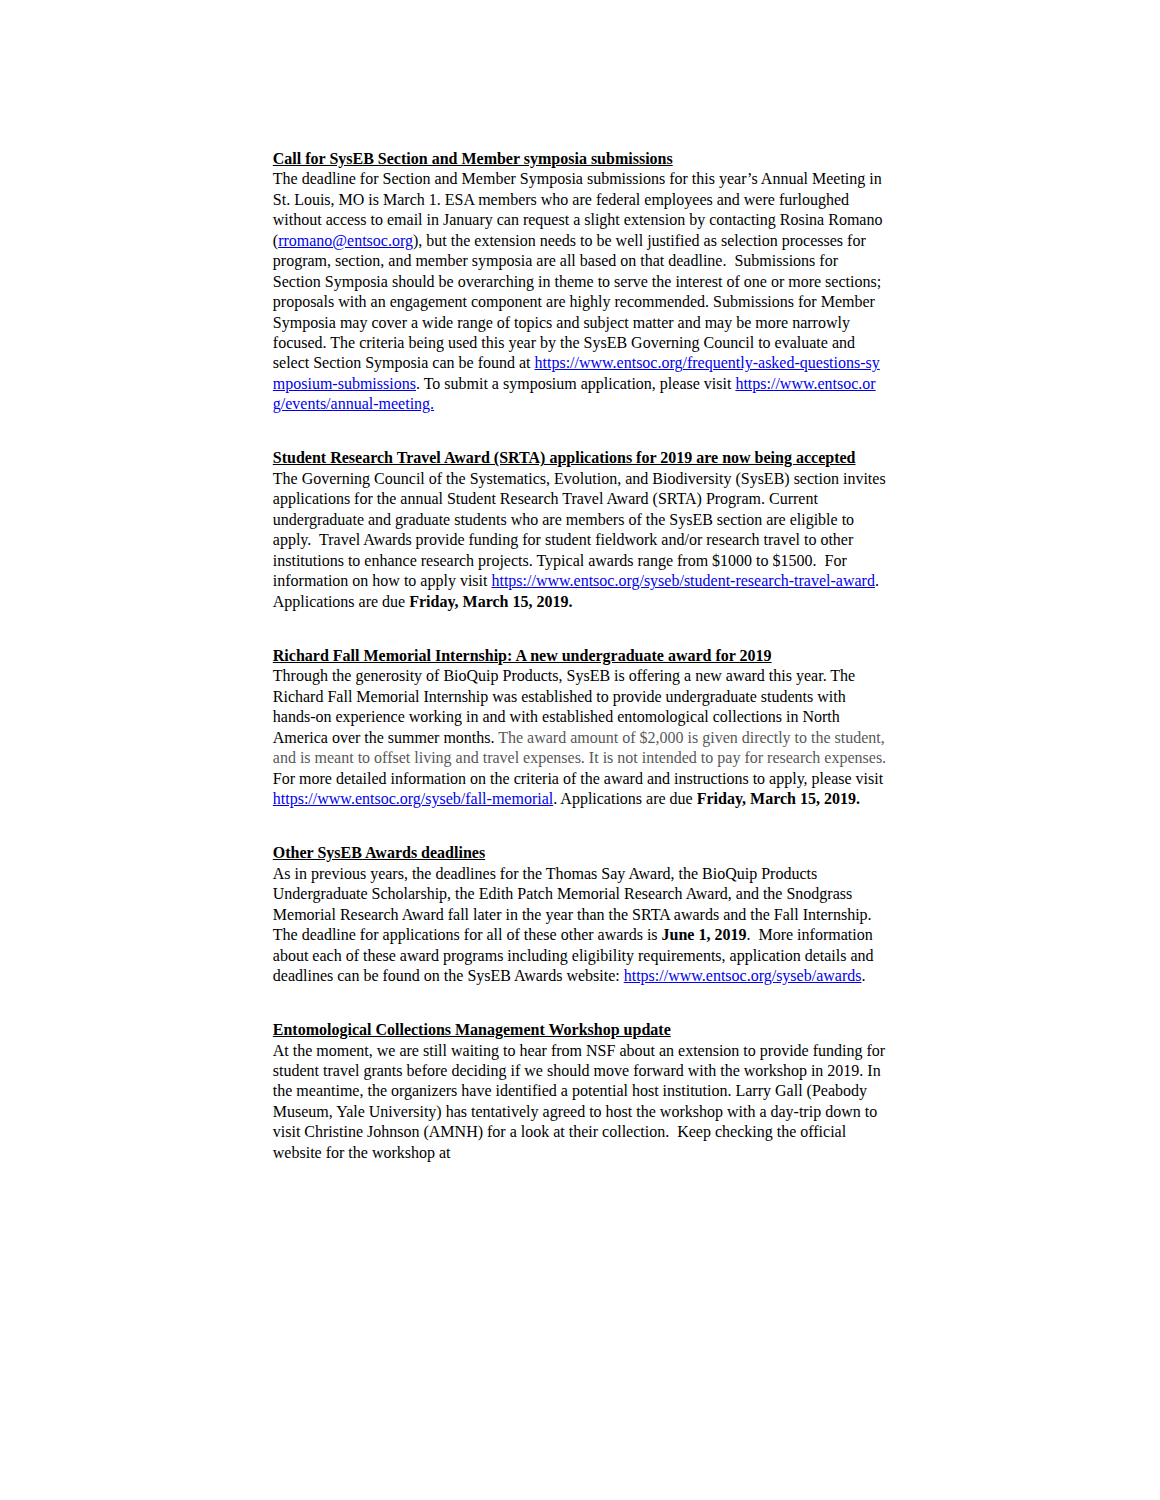Call for SysEB Section and Member symposia submissions
The deadline for Section and Member Symposia submissions for this year’s Annual Meeting in St. Louis, MO is March 1. ESA members who are federal employees and were furloughed without access to email in January can request a slight extension by contacting Rosina Romano (rromano@entsoc.org), but the extension needs to be well justified as selection processes for program, section, and member symposia are all based on that deadline. Submissions for Section Symposia should be overarching in theme to serve the interest of one or more sections; proposals with an engagement component are highly recommended. Submissions for Member Symposia may cover a wide range of topics and subject matter and may be more narrowly focused. The criteria being used this year by the SysEB Governing Council to evaluate and select Section Symposia can be found at https://www.entsoc.org/frequently-asked-questions-symposium-submissions. To submit a symposium application, please visit https://www.entsoc.org/events/annual-meeting.
Student Research Travel Award (SRTA) applications for 2019 are now being accepted
The Governing Council of the Systematics, Evolution, and Biodiversity (SysEB) section invites applications for the annual Student Research Travel Award (SRTA) Program. Current undergraduate and graduate students who are members of the SysEB section are eligible to apply. Travel Awards provide funding for student fieldwork and/or research travel to other institutions to enhance research projects. Typical awards range from $1000 to $1500. For information on how to apply visit https://www.entsoc.org/syseb/student-research-travel-award. Applications are due Friday, March 15, 2019.
Richard Fall Memorial Internship: A new undergraduate award for 2019
Through the generosity of BioQuip Products, SysEB is offering a new award this year. The Richard Fall Memorial Internship was established to provide undergraduate students with hands-on experience working in and with established entomological collections in North America over the summer months. The award amount of $2,000 is given directly to the student, and is meant to offset living and travel expenses. It is not intended to pay for research expenses. For more detailed information on the criteria of the award and instructions to apply, please visit https://www.entsoc.org/syseb/fall-memorial. Applications are due Friday, March 15, 2019.
Other SysEB Awards deadlines
As in previous years, the deadlines for the Thomas Say Award, the BioQuip Products Undergraduate Scholarship, the Edith Patch Memorial Research Award, and the Snodgrass Memorial Research Award fall later in the year than the SRTA awards and the Fall Internship. The deadline for applications for all of these other awards is June 1, 2019. More information about each of these award programs including eligibility requirements, application details and deadlines can be found on the SysEB Awards website: https://www.entsoc.org/syseb/awards.
Entomological Collections Management Workshop update
At the moment, we are still waiting to hear from NSF about an extension to provide funding for student travel grants before deciding if we should move forward with the workshop in 2019. In the meantime, the organizers have identified a potential host institution. Larry Gall (Peabody Museum, Yale University) has tentatively agreed to host the workshop with a day-trip down to visit Christine Johnson (AMNH) for a look at their collection. Keep checking the official website for the workshop at